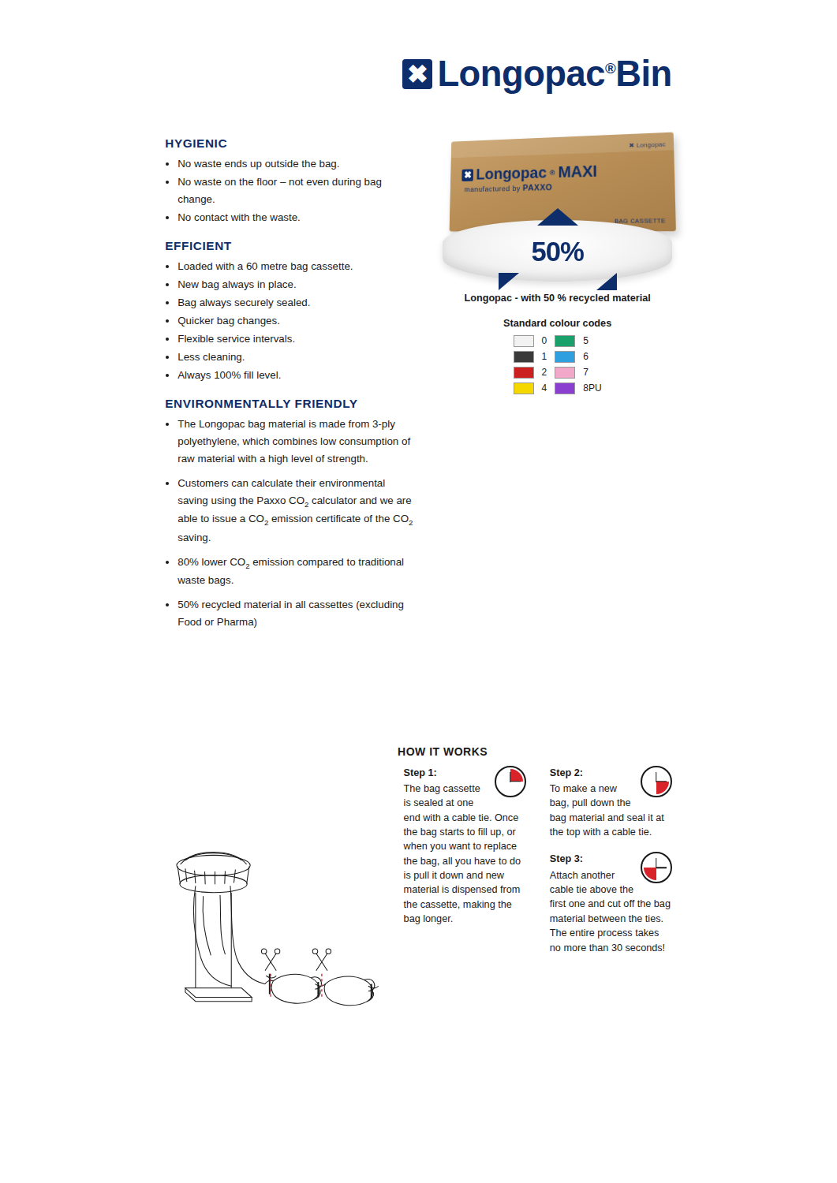✖ Longopac®Bin
Hygienic
No waste ends up outside the bag.
No waste on the floor – not even during bag change.
No contact with the waste.
Efficient
Loaded with a 60 metre bag cassette.
New bag always in place.
Bag always securely sealed.
Quicker bag changes.
Flexible service intervals.
Less cleaning.
Always 100% fill level.
Environmentally friendly
The Longopac bag material is made from 3-ply polyethylene, which combines low consumption of raw material with a high level of strength.
Customers can calculate their environmental saving using the Paxxo CO2 calculator and we are able to issue a CO2 emission certificate of the CO2 saving.
80% lower CO2 emission compared to traditional waste bags.
50% recycled material in all cassettes (excluding Food or Pharma)
✖ Longopac
✖Longopac®MAXI
manufactured by PAXXO
BAG CASSETTE
50%
Longopac - with 50 % recycled material
Standard colour codes
0 5 1 6 2 7 4 8PU
HOW IT WORKS
Step 1:
The bag cassette is sealed at one end with a cable tie. Once the bag starts to fill up, or when you want to replace the bag, all you have to do is pull it down and new material is dispensed from the cassette, making the bag longer.
Step 2:
To make a new bag, pull down the bag material and seal it at the top with a cable tie.
Step 3:
Attach another cable tie above the first one and cut off the bag material between the ties. The entire process takes no more than 30 seconds!